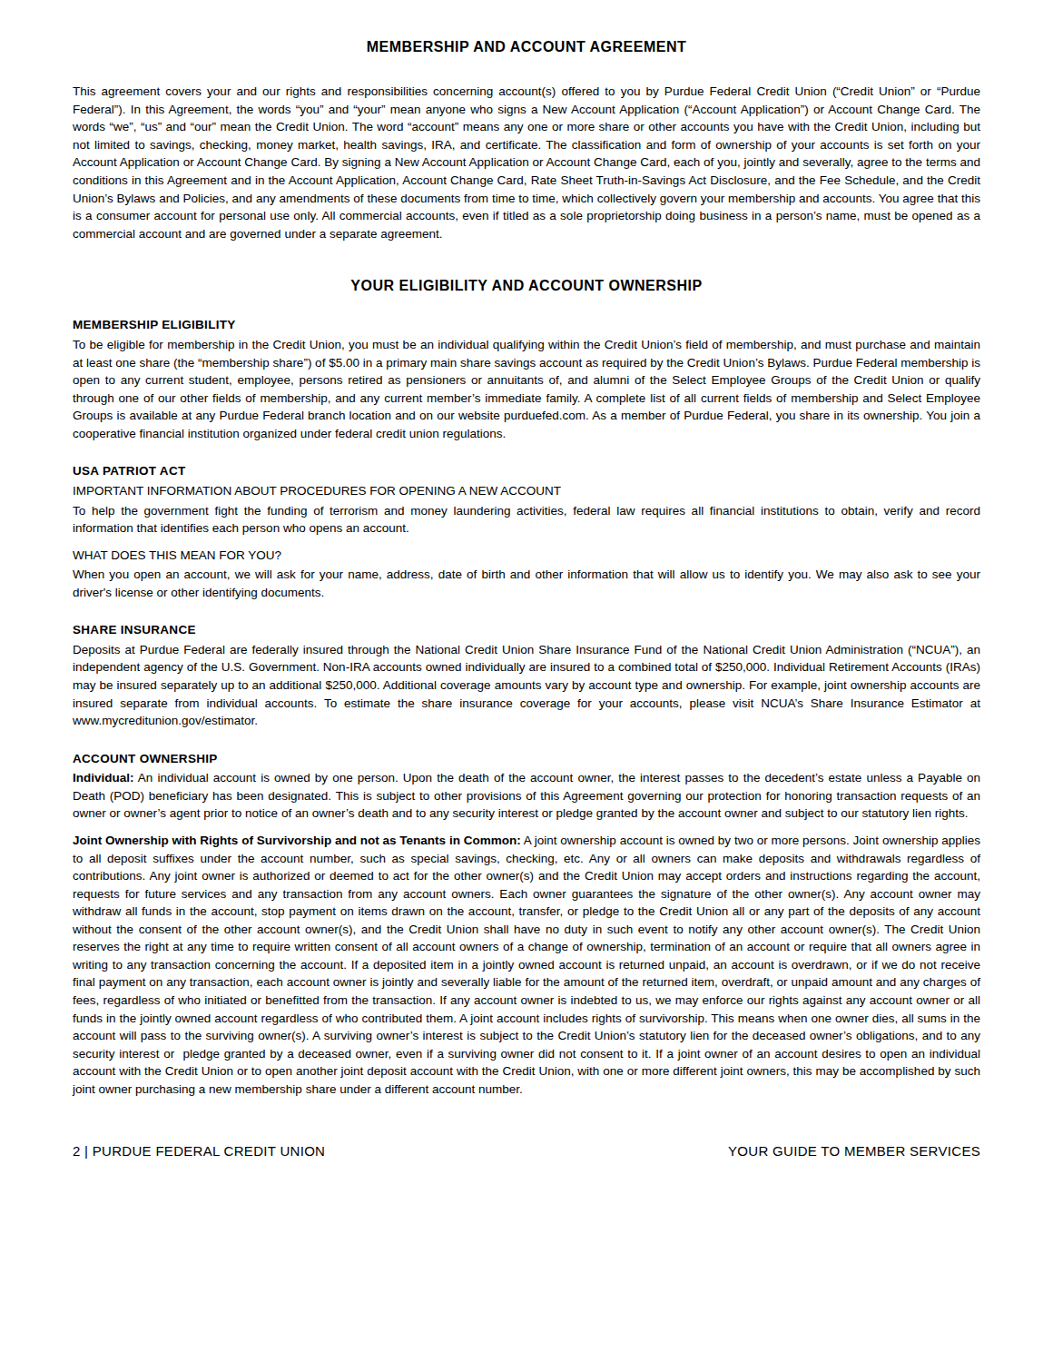MEMBERSHIP AND ACCOUNT AGREEMENT
This agreement covers your and our rights and responsibilities concerning account(s) offered to you by Purdue Federal Credit Union (“Credit Union” or “Purdue Federal”). In this Agreement, the words “you” and “your” mean anyone who signs a New Account Application (“Account Application”) or Account Change Card. The words “we”, “us” and “our” mean the Credit Union. The word “account” means any one or more share or other accounts you have with the Credit Union, including but not limited to savings, checking, money market, health savings, IRA, and certificate. The classification and form of ownership of your accounts is set forth on your Account Application or Account Change Card. By signing a New Account Application or Account Change Card, each of you, jointly and severally, agree to the terms and conditions in this Agreement and in the Account Application, Account Change Card, Rate Sheet Truth-in-Savings Act Disclosure, and the Fee Schedule, and the Credit Union’s Bylaws and Policies, and any amendments of these documents from time to time, which collectively govern your membership and accounts. You agree that this is a consumer account for personal use only. All commercial accounts, even if titled as a sole proprietorship doing business in a person’s name, must be opened as a commercial account and are governed under a separate agreement.
YOUR ELIGIBILITY AND ACCOUNT OWNERSHIP
MEMBERSHIP ELIGIBILITY
To be eligible for membership in the Credit Union, you must be an individual qualifying within the Credit Union’s field of membership, and must purchase and maintain at least one share (the “membership share”) of $5.00 in a primary main share savings account as required by the Credit Union’s Bylaws. Purdue Federal membership is open to any current student, employee, persons retired as pensioners or annuitants of, and alumni of the Select Employee Groups of the Credit Union or qualify through one of our other fields of membership, and any current member’s immediate family. A complete list of all current fields of membership and Select Employee Groups is available at any Purdue Federal branch location and on our website purduefed.com. As a member of Purdue Federal, you share in its ownership. You join a cooperative financial institution organized under federal credit union regulations.
USA PATRIOT ACT
IMPORTANT INFORMATION ABOUT PROCEDURES FOR OPENING A NEW ACCOUNT
To help the government fight the funding of terrorism and money laundering activities, federal law requires all financial institutions to obtain, verify and record information that identifies each person who opens an account.
WHAT DOES THIS MEAN FOR YOU?
When you open an account, we will ask for your name, address, date of birth and other information that will allow us to identify you. We may also ask to see your driver's license or other identifying documents.
SHARE INSURANCE
Deposits at Purdue Federal are federally insured through the National Credit Union Share Insurance Fund of the National Credit Union Administration (“NCUA”), an independent agency of the U.S. Government. Non-IRA accounts owned individually are insured to a combined total of $250,000. Individual Retirement Accounts (IRAs) may be insured separately up to an additional $250,000. Additional coverage amounts vary by account type and ownership. For example, joint ownership accounts are insured separate from individual accounts. To estimate the share insurance coverage for your accounts, please visit NCUA’s Share Insurance Estimator at www.mycreditunion.gov/estimator.
ACCOUNT OWNERSHIP
Individual: An individual account is owned by one person. Upon the death of the account owner, the interest passes to the decedent’s estate unless a Payable on Death (POD) beneficiary has been designated. This is subject to other provisions of this Agreement governing our protection for honoring transaction requests of an owner or owner’s agent prior to notice of an owner’s death and to any security interest or pledge granted by the account owner and subject to our statutory lien rights.
Joint Ownership with Rights of Survivorship and not as Tenants in Common: A joint ownership account is owned by two or more persons. Joint ownership applies to all deposit suffixes under the account number, such as special savings, checking, etc. Any or all owners can make deposits and withdrawals regardless of contributions. Any joint owner is authorized or deemed to act for the other owner(s) and the Credit Union may accept orders and instructions regarding the account, requests for future services and any transaction from any account owners. Each owner guarantees the signature of the other owner(s). Any account owner may withdraw all funds in the account, stop payment on items drawn on the account, transfer, or pledge to the Credit Union all or any part of the deposits of any account without the consent of the other account owner(s), and the Credit Union shall have no duty in such event to notify any other account owner(s). The Credit Union reserves the right at any time to require written consent of all account owners of a change of ownership, termination of an account or require that all owners agree in writing to any transaction concerning the account. If a deposited item in a jointly owned account is returned unpaid, an account is overdrawn, or if we do not receive final payment on any transaction, each account owner is jointly and severally liable for the amount of the returned item, overdraft, or unpaid amount and any charges of fees, regardless of who initiated or benefitted from the transaction. If any account owner is indebted to us, we may enforce our rights against any account owner or all funds in the jointly owned account regardless of who contributed them. A joint account includes rights of survivorship. This means when one owner dies, all sums in the account will pass to the surviving owner(s). A surviving owner’s interest is subject to the Credit Union’s statutory lien for the deceased owner’s obligations, and to any security interest or pledge granted by a deceased owner, even if a surviving owner did not consent to it. If a joint owner of an account desires to open an individual account with the Credit Union or to open another joint deposit account with the Credit Union, with one or more different joint owners, this may be accomplished by such joint owner purchasing a new membership share under a different account number.
2 | PURDUE FEDERAL CREDIT UNION
YOUR GUIDE TO MEMBER SERVICES